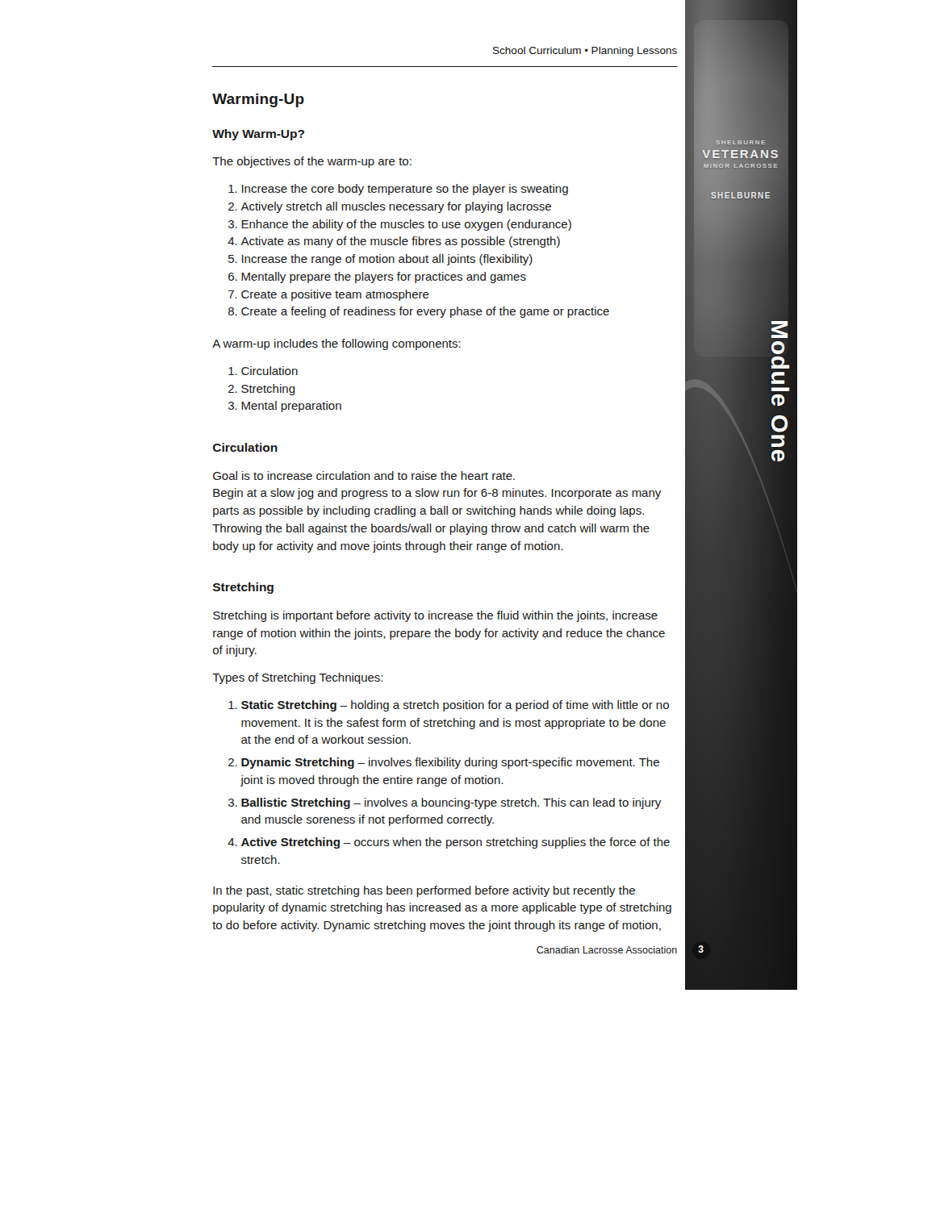Shelburne
Veterans
Minor Lacrosse
Shelburne
Module One
School Curriculum • Planning Lessons
Warming-Up
Why Warm-Up?
The objectives of the warm-up are to:
Increase the core body temperature so the player is sweating
Actively stretch all muscles necessary for playing lacrosse
Enhance the ability of the muscles to use oxygen (endurance)
Activate as many of the muscle fibres as possible (strength)
Increase the range of motion about all joints (flexibility)
Mentally prepare the players for practices and games
Create a positive team atmosphere
Create a feeling of readiness for every phase of the game or practice
A warm-up includes the following components:
Circulation
Stretching
Mental preparation
Circulation
Goal is to increase circulation and to raise the heart rate.
Begin at a slow jog and progress to a slow run for 6-8 minutes. Incorporate as many parts as possible by including cradling a ball or switching hands while doing laps. Throwing the ball against the boards/wall or playing throw and catch will warm the body up for activity and move joints through their range of motion.
Stretching
Stretching is important before activity to increase the fluid within the joints, increase range of motion within the joints, prepare the body for activity and reduce the chance of injury.
Types of Stretching Techniques:
Static Stretching – holding a stretch position for a period of time with little or no movement. It is the safest form of stretching and is most appropriate to be done at the end of a workout session.
Dynamic Stretching – involves flexibility during sport-specific movement. The joint is moved through the entire range of motion.
Ballistic Stretching – involves a bouncing-type stretch. This can lead to injury and muscle soreness if not performed correctly.
Active Stretching – occurs when the person stretching supplies the force of the stretch.
In the past, static stretching has been performed before activity but recently the popularity of dynamic stretching has increased as a more applicable type of stretching to do before activity. Dynamic stretching moves the joint through its range of motion,
Canadian Lacrosse Association 3